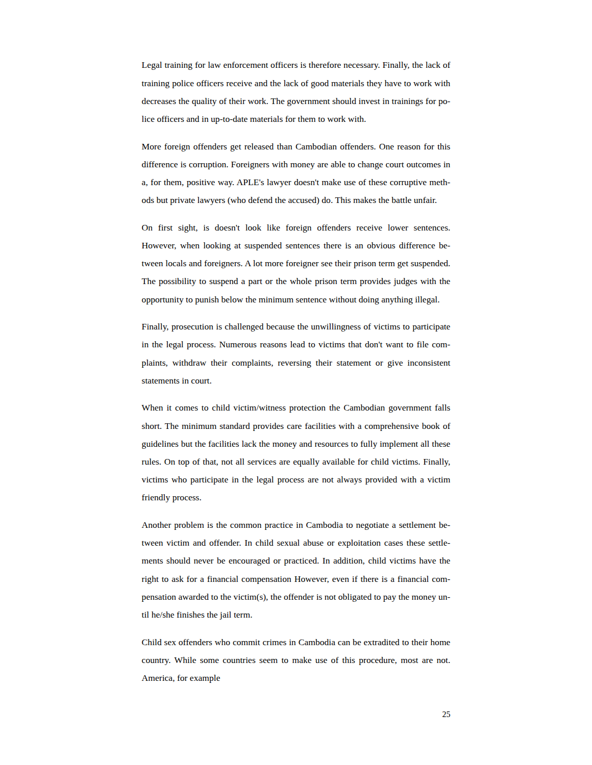Legal training for law enforcement officers is therefore necessary. Finally, the lack of training police officers receive and the lack of good materials they have to work with decreases the quality of their work. The government should invest in trainings for police officers and in up-to-date materials for them to work with.
More foreign offenders get released than Cambodian offenders. One reason for this difference is corruption. Foreigners with money are able to change court outcomes in a, for them, positive way. APLE's lawyer doesn't make use of these corruptive methods but private lawyers (who defend the accused) do. This makes the battle unfair.
On first sight, is doesn't look like foreign offenders receive lower sentences. However, when looking at suspended sentences there is an obvious difference between locals and foreigners. A lot more foreigner see their prison term get suspended. The possibility to suspend a part or the whole prison term provides judges with the opportunity to punish below the minimum sentence without doing anything illegal.
Finally, prosecution is challenged because the unwillingness of victims to participate in the legal process. Numerous reasons lead to victims that don't want to file complaints, withdraw their complaints, reversing their statement or give inconsistent statements in court.
When it comes to child victim/witness protection the Cambodian government falls short. The minimum standard provides care facilities with a comprehensive book of guidelines but the facilities lack the money and resources to fully implement all these rules. On top of that, not all services are equally available for child victims. Finally, victims who participate in the legal process are not always provided with a victim friendly process.
Another problem is the common practice in Cambodia to negotiate a settlement between victim and offender. In child sexual abuse or exploitation cases these settlements should never be encouraged or practiced. In addition, child victims have the right to ask for a financial compensation However, even if there is a financial compensation awarded to the victim(s), the offender is not obligated to pay the money until he/she finishes the jail term.
Child sex offenders who commit crimes in Cambodia can be extradited to their home country. While some countries seem to make use of this procedure, most are not. America, for example
25